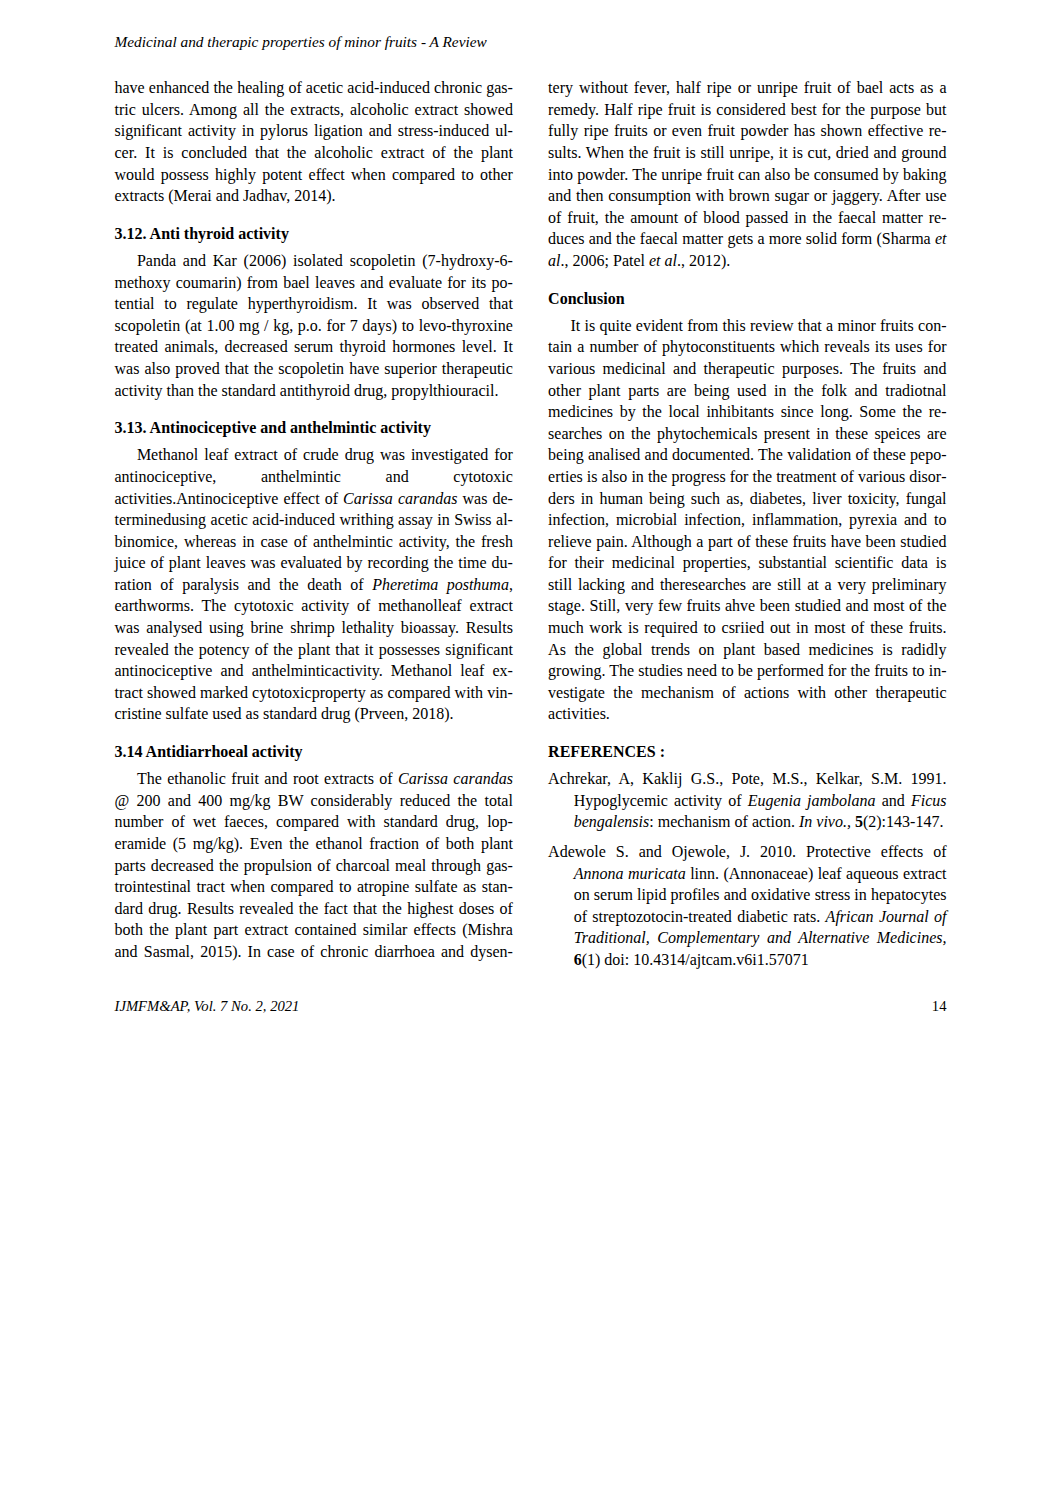Medicinal and therapic properties of minor fruits - A Review
have enhanced the healing of acetic acid-induced chronic gastric ulcers. Among all the extracts, alcoholic extract showed significant activity in pylorus ligation and stress-induced ulcer. It is concluded that the alcoholic extract of the plant would possess highly potent effect when compared to other extracts (Merai and Jadhav, 2014).
3.12. Anti thyroid activity
Panda and Kar (2006) isolated scopoletin (7-hydroxy-6-methoxy coumarin) from bael leaves and evaluate for its potential to regulate hyperthyroidism. It was observed that scopoletin (at 1.00 mg / kg, p.o. for 7 days) to levo-thyroxine treated animals, decreased serum thyroid hormones level. It was also proved that the scopoletin have superior therapeutic activity than the standard antithyroid drug, propylthiouracil.
3.13. Antinociceptive and anthelmintic activity
Methanol leaf extract of crude drug was investigated for antinociceptive, anthelmintic and cytotoxic activities.Antinociceptive effect of Carissa carandas was determinedusing acetic acid-induced writhing assay in Swiss albinomice, whereas in case of anthelmintic activity, the fresh juice of plant leaves was evaluated by recording the time duration of paralysis and the death of Pheretima posthuma, earthworms. The cytotoxic activity of methanolleaf extract was analysed using brine shrimp lethality bioassay. Results revealed the potency of the plant that it possesses significant antinociceptive and anthelminticactivity. Methanol leaf extract showed marked cytotoxicproperty as compared with vincristine sulfate used as standard drug (Prveen, 2018).
3.14 Antidiarrhoeal activity
The ethanolic fruit and root extracts of Carissa carandas @ 200 and 400 mg/kg BW considerably reduced the total number of wet faeces, compared with standard drug, loperamide (5 mg/kg). Even the ethanol fraction of both plant parts decreased the propulsion of charcoal meal through gastrointestinal tract when compared to atropine sulfate as standard drug. Results revealed the fact that the highest doses of both the plant part extract contained similar effects (Mishra and Sasmal, 2015). In case of chronic diarrhoea and dysentery without fever, half ripe or unripe fruit of bael acts as a remedy. Half ripe fruit is considered best for the purpose but fully ripe fruits or even fruit powder has shown effective results. When the fruit is still unripe, it is cut, dried and ground into powder. The unripe fruit can also be consumed by baking and then consumption with brown sugar or jaggery. After use of fruit, the amount of blood passed in the faecal matter reduces and the faecal matter gets a more solid form (Sharma et al., 2006; Patel et al., 2012).
Conclusion
It is quite evident from this review that a minor fruits contain a number of phytoconstituents which reveals its uses for various medicinal and therapeutic purposes. The fruits and other plant parts are being used in the folk and tradiotnal medicines by the local inhibitants since long. Some the researches on the phytochemicals present in these speices are being analised and documented. The validation of these pepoerties is also in the progress for the treatment of various disorders in human being such as, diabetes, liver toxicity, fungal infection, microbial infection, inflammation, pyrexia and to relieve pain. Although a part of these fruits have been studied for their medicinal properties, substantial scientific data is still lacking and theresearches are still at a very preliminary stage. Still, very few fruits ahve been studied and most of the much work is required to csriied out in most of these fruits. As the global trends on plant based medicines is radidly growing. The studies need to be performed for the fruits to investigate the mechanism of actions with other therapeutic activities.
REFERENCES :
Achrekar, A, Kaklij G.S., Pote, M.S., Kelkar, S.M. 1991. Hypoglycemic activity of Eugenia jambolana and Ficus bengalensis: mechanism of action. In vivo., 5(2):143-147.
Adewole S. and Ojewole, J. 2010. Protective effects of Annona muricata linn. (Annonaceae) leaf aqueous extract on serum lipid profiles and oxidative stress in hepatocytes of streptozotocin-treated diabetic rats. African Journal of Traditional, Complementary and Alternative Medicines, 6(1) doi: 10.4314/ajtcam.v6i1.57071
IJMFM&AP, Vol. 7 No. 2, 2021 14